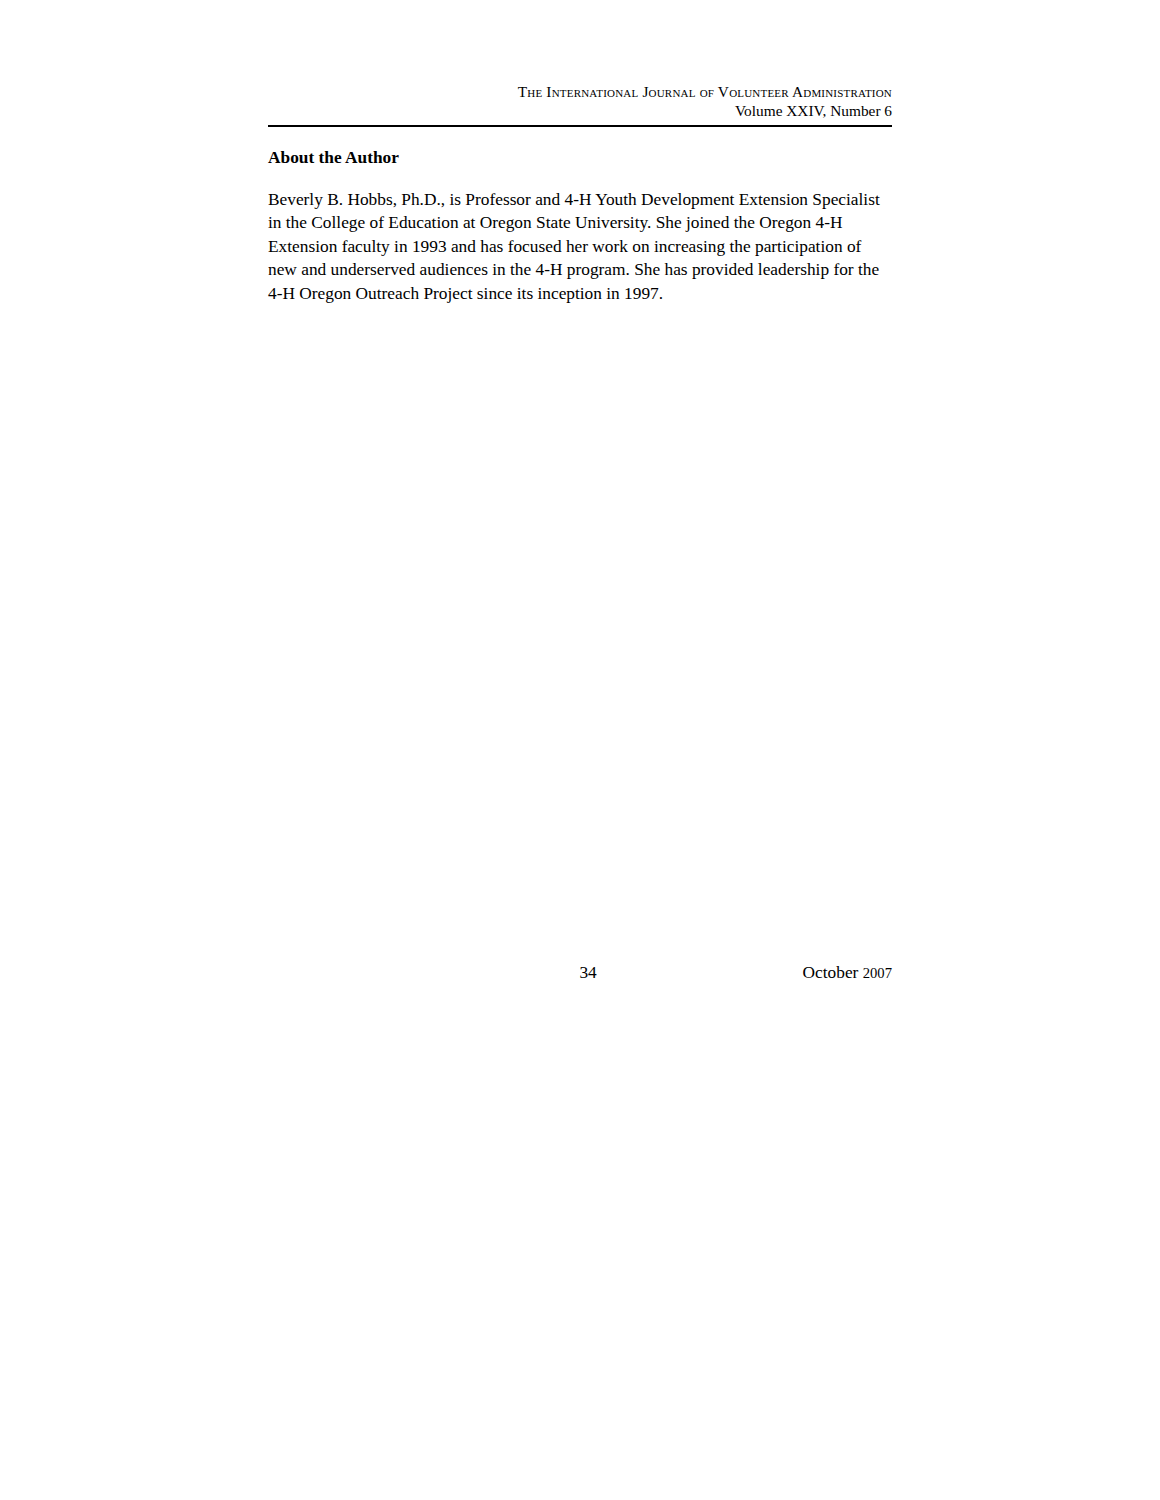The International Journal of Volunteer Administration
Volume XXIV, Number 6
About the Author
Beverly B. Hobbs, Ph.D., is Professor and 4-H Youth Development Extension Specialist in the College of Education at Oregon State University. She joined the Oregon 4-H Extension faculty in 1993 and has focused her work on increasing the participation of new and underserved audiences in the 4-H program. She has provided leadership for the 4-H Oregon Outreach Project since its inception in 1997.
34
October 2007